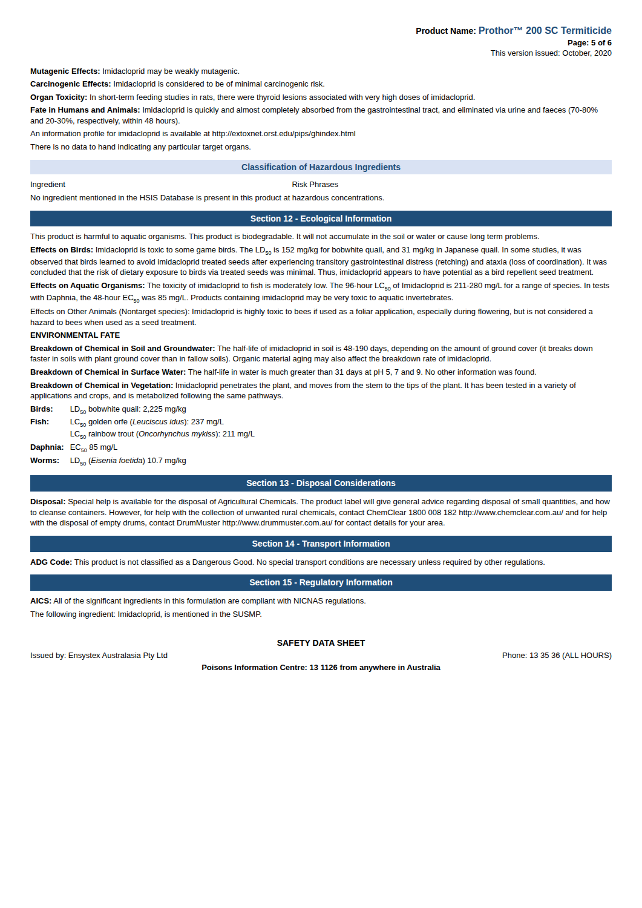Product Name: Prothor™ 200 SC Termiticide
Page: 5 of 6
This version issued: October, 2020
Mutagenic Effects: Imidacloprid may be weakly mutagenic.
Carcinogenic Effects: Imidacloprid is considered to be of minimal carcinogenic risk.
Organ Toxicity: In short-term feeding studies in rats, there were thyroid lesions associated with very high doses of imidacloprid.
Fate in Humans and Animals: Imidacloprid is quickly and almost completely absorbed from the gastrointestinal tract, and eliminated via urine and faeces (70-80% and 20-30%, respectively, within 48 hours).
An information profile for imidacloprid is available at http://extoxnet.orst.edu/pips/ghindex.html
There is no data to hand indicating any particular target organs.
Classification of Hazardous Ingredients
Ingredient
Risk Phrases
No ingredient mentioned in the HSIS Database is present in this product at hazardous concentrations.
Section 12 - Ecological Information
This product is harmful to aquatic organisms. This product is biodegradable. It will not accumulate in the soil or water or cause long term problems.
Effects on Birds: Imidacloprid is toxic to some game birds. The LD50 is 152 mg/kg for bobwhite quail, and 31 mg/kg in Japanese quail. In some studies, it was observed that birds learned to avoid imidacloprid treated seeds after experiencing transitory gastrointestinal distress (retching) and ataxia (loss of coordination). It was concluded that the risk of dietary exposure to birds via treated seeds was minimal. Thus, imidacloprid appears to have potential as a bird repellent seed treatment.
Effects on Aquatic Organisms: The toxicity of imidacloprid to fish is moderately low. The 96-hour LC50 of Imidacloprid is 211-280 mg/L for a range of species. In tests with Daphnia, the 48-hour EC50 was 85 mg/L. Products containing imidacloprid may be very toxic to aquatic invertebrates.
Effects on Other Animals (Nontarget species): Imidacloprid is highly toxic to bees if used as a foliar application, especially during flowering, but is not considered a hazard to bees when used as a seed treatment.
ENVIRONMENTAL FATE
Breakdown of Chemical in Soil and Groundwater: The half-life of imidacloprid in soil is 48-190 days, depending on the amount of ground cover (it breaks down faster in soils with plant ground cover than in fallow soils). Organic material aging may also affect the breakdown rate of imidacloprid.
Breakdown of Chemical in Surface Water: The half-life in water is much greater than 31 days at pH 5, 7 and 9. No other information was found.
Breakdown of Chemical in Vegetation: Imidacloprid penetrates the plant, and moves from the stem to the tips of the plant. It has been tested in a variety of applications and crops, and is metabolized following the same pathways.
| Birds: | LD 50 bobwhite quail: 2,225 mg/kg |
| Fish: | LC 50 golden orfe ( Leuciscus idus ): 237 mg/L LC 50 rainbow trout ( Oncorhynchus mykiss ): 211 mg/L |
| Daphnia: | EC 50 85 mg/L |
| Worms: | LD 50 ( Eisenia foetida ) 10.7 mg/kg |
Section 13 - Disposal Considerations
Disposal: Special help is available for the disposal of Agricultural Chemicals. The product label will give general advice regarding disposal of small quantities, and how to cleanse containers. However, for help with the collection of unwanted rural chemicals, contact ChemClear 1800 008 182 http://www.chemclear.com.au/ and for help with the disposal of empty drums, contact DrumMuster http://www.drummuster.com.au/ for contact details for your area.
Section 14 - Transport Information
ADG Code: This product is not classified as a Dangerous Good. No special transport conditions are necessary unless required by other regulations.
Section 15 - Regulatory Information
AICS: All of the significant ingredients in this formulation are compliant with NICNAS regulations.
The following ingredient: Imidacloprid, is mentioned in the SUSMP.
SAFETY DATA SHEET
Issued by: Ensystex Australasia Pty Ltd Phone: 13 35 36 (ALL HOURS)
Poisons Information Centre: 13 1126 from anywhere in Australia